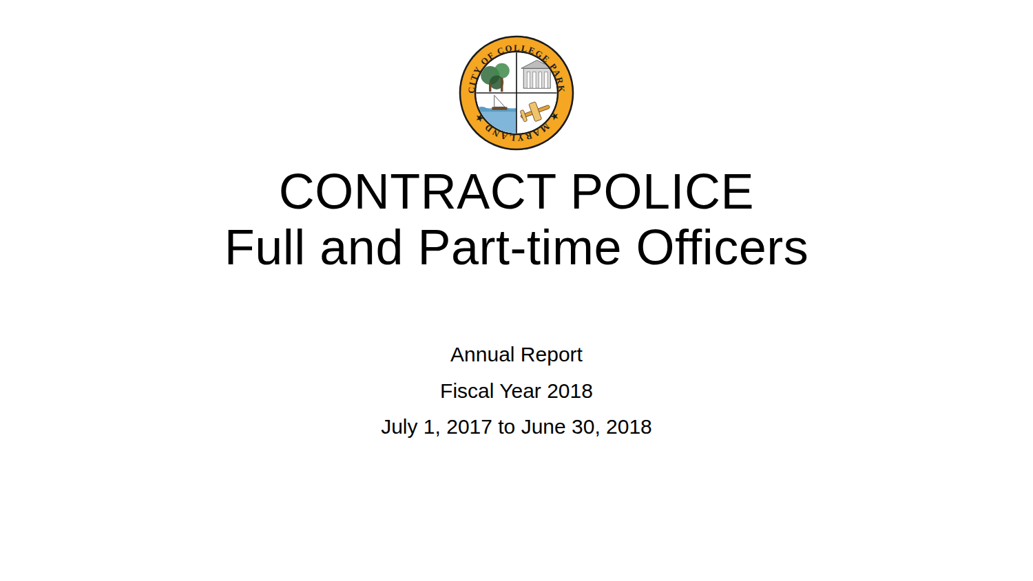CITY OF COLLEGE PARK ★ MARYLAND ★
CONTRACT POLICE
Full and Part-time Officers
Annual Report
Fiscal Year 2018
July 1, 2017 to June 30, 2018